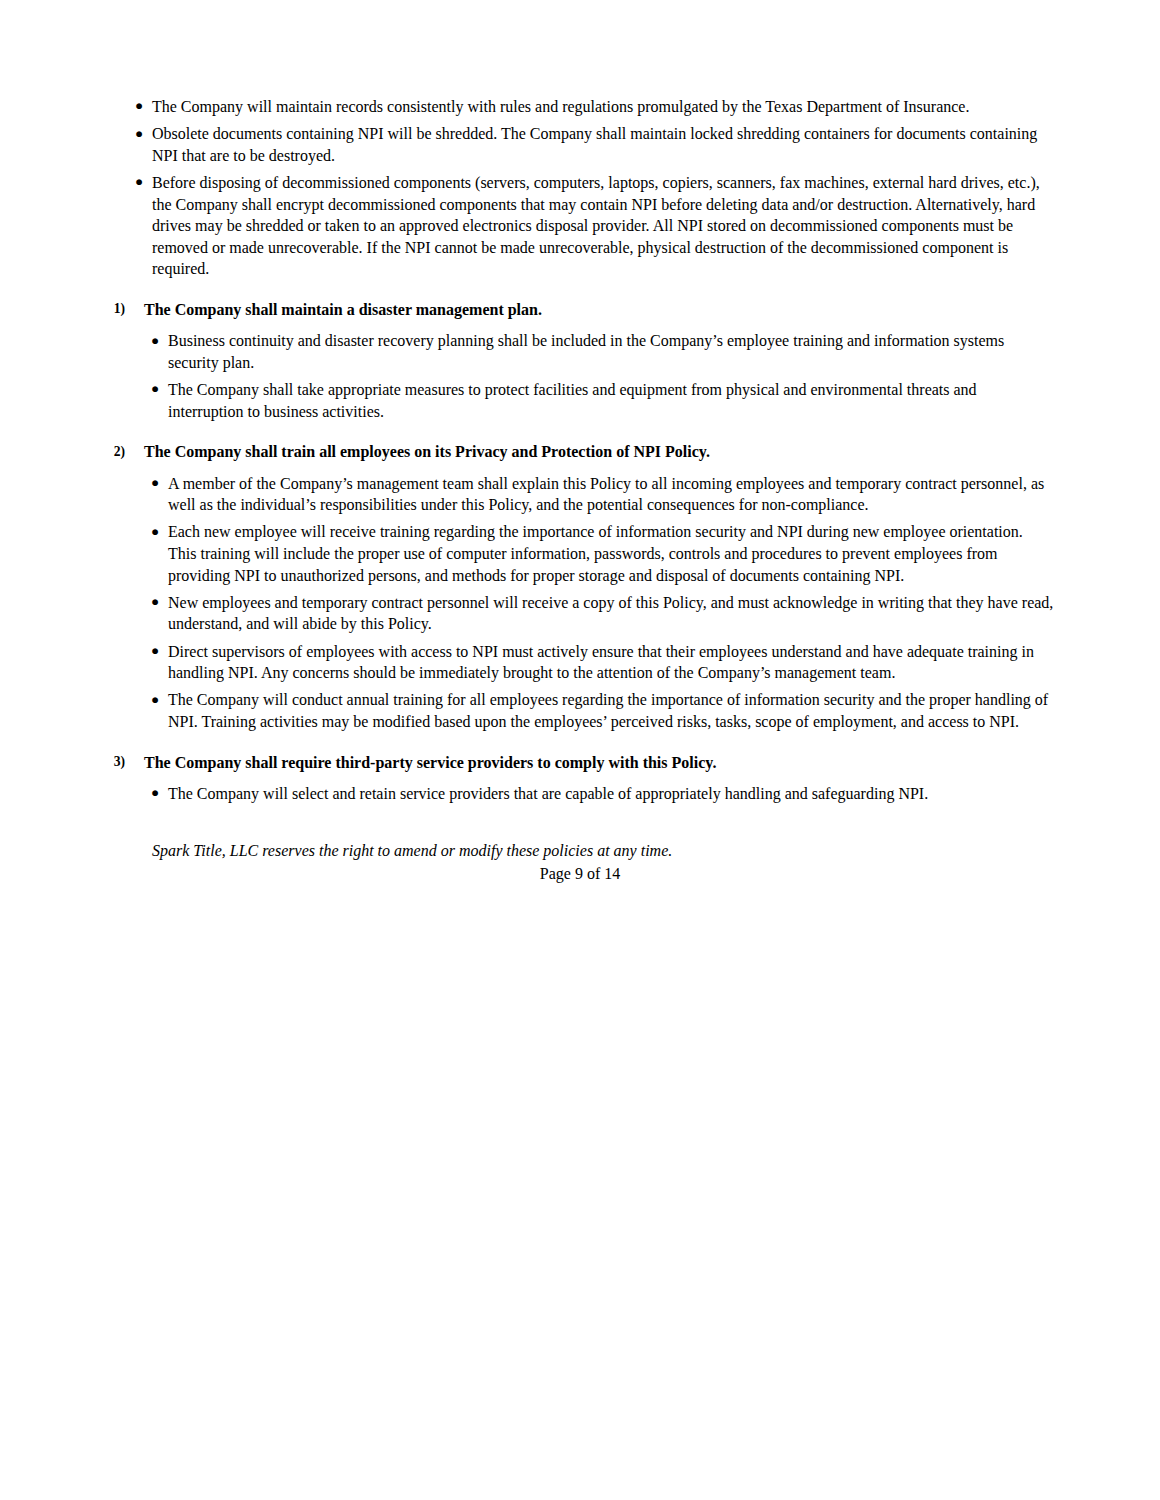The Company will maintain records consistently with rules and regulations promulgated by the Texas Department of Insurance.
Obsolete documents containing NPI will be shredded. The Company shall maintain locked shredding containers for documents containing NPI that are to be destroyed.
Before disposing of decommissioned components (servers, computers, laptops, copiers, scanners, fax machines, external hard drives, etc.), the Company shall encrypt decommissioned components that may contain NPI before deleting data and/or destruction. Alternatively, hard drives may be shredded or taken to an approved electronics disposal provider. All NPI stored on decommissioned components must be removed or made unrecoverable. If the NPI cannot be made unrecoverable, physical destruction of the decommissioned component is required.
The Company shall maintain a disaster management plan.
Business continuity and disaster recovery planning shall be included in the Company’s employee training and information systems security plan.
The Company shall take appropriate measures to protect facilities and equipment from physical and environmental threats and interruption to business activities.
The Company shall train all employees on its Privacy and Protection of NPI Policy.
A member of the Company’s management team shall explain this Policy to all incoming employees and temporary contract personnel, as well as the individual’s responsibilities under this Policy, and the potential consequences for non-compliance.
Each new employee will receive training regarding the importance of information security and NPI during new employee orientation. This training will include the proper use of computer information, passwords, controls and procedures to prevent employees from providing NPI to unauthorized persons, and methods for proper storage and disposal of documents containing NPI.
New employees and temporary contract personnel will receive a copy of this Policy, and must acknowledge in writing that they have read, understand, and will abide by this Policy.
Direct supervisors of employees with access to NPI must actively ensure that their employees understand and have adequate training in handling NPI. Any concerns should be immediately brought to the attention of the Company’s management team.
The Company will conduct annual training for all employees regarding the importance of information security and the proper handling of NPI. Training activities may be modified based upon the employees’ perceived risks, tasks, scope of employment, and access to NPI.
The Company shall require third-party service providers to comply with this Policy.
The Company will select and retain service providers that are capable of appropriately handling and safeguarding NPI.
Spark Title, LLC reserves the right to amend or modify these policies at any time. Page 9 of 14